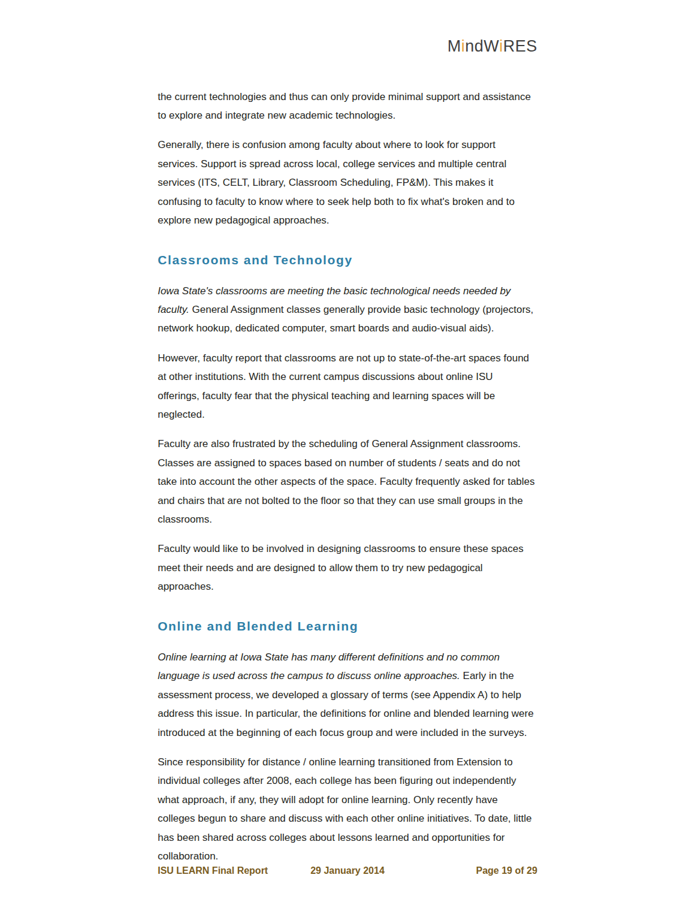MindWi RES
the current technologies and thus can only provide minimal support and assistance to explore and integrate new academic technologies.
Generally, there is confusion among faculty about where to look for support services. Support is spread across local, college services and multiple central services (ITS, CELT, Library, Classroom Scheduling, FP&M). This makes it confusing to faculty to know where to seek help both to fix what's broken and to explore new pedagogical approaches.
Classrooms and Technology
Iowa State's classrooms are meeting the basic technological needs needed by faculty. General Assignment classes generally provide basic technology (projectors, network hookup, dedicated computer, smart boards and audio-visual aids).
However, faculty report that classrooms are not up to state-of-the-art spaces found at other institutions. With the current campus discussions about online ISU offerings, faculty fear that the physical teaching and learning spaces will be neglected.
Faculty are also frustrated by the scheduling of General Assignment classrooms. Classes are assigned to spaces based on number of students / seats and do not take into account the other aspects of the space. Faculty frequently asked for tables and chairs that are not bolted to the floor so that they can use small groups in the classrooms.
Faculty would like to be involved in designing classrooms to ensure these spaces meet their needs and are designed to allow them to try new pedagogical approaches.
Online and Blended Learning
Online learning at Iowa State has many different definitions and no common language is used across the campus to discuss online approaches. Early in the assessment process, we developed a glossary of terms (see Appendix A) to help address this issue. In particular, the definitions for online and blended learning were introduced at the beginning of each focus group and were included in the surveys.
Since responsibility for distance / online learning transitioned from Extension to individual colleges after 2008, each college has been figuring out independently what approach, if any, they will adopt for online learning. Only recently have colleges begun to share and discuss with each other online initiatives. To date, little has been shared across colleges about lessons learned and opportunities for collaboration.
ISU LEARN Final Report
29 January 2014
Page 19 of 29